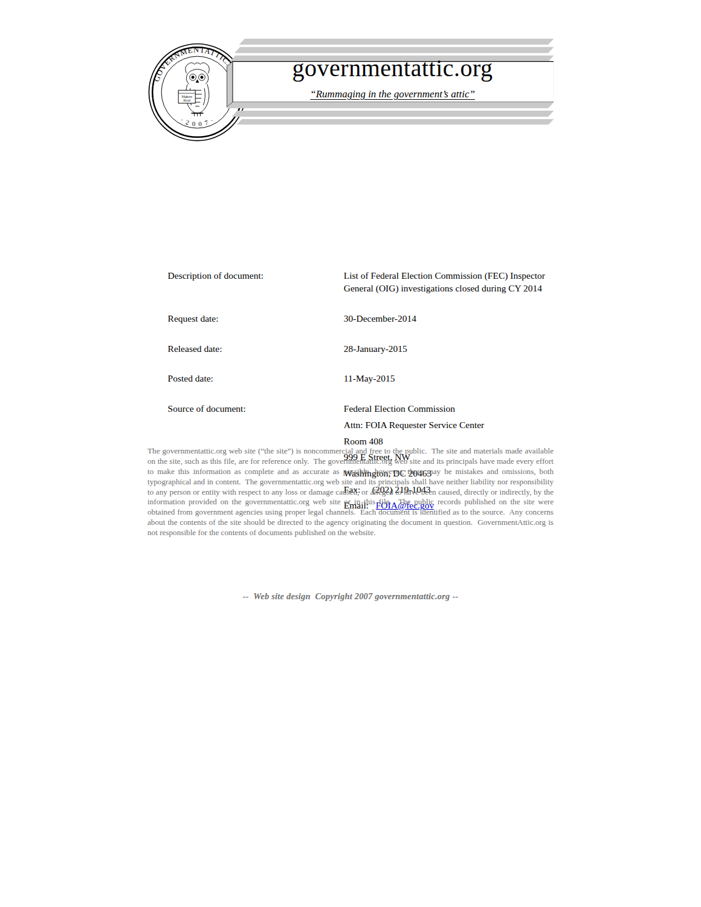governmentattic.org seal GOVERNMENTATTIC.ORG · 2 0 0 7 · Videre licet
governmentattic.org
“Rummaging in the government’s attic”
| Description of document: | List of Federal Election Commission (FEC) Inspector General (OIG) investigations closed during CY 2014 |
| Request date: | 30-December-2014 |
| Released date: | 28-January-2015 |
| Posted date: | 11-May-2015 |
| Source of document: | Federal Election Commission |
| | Attn: FOIA Requester Service Center |
| | Room 408 |
| | 999 E Street, NW |
| | Washington, DC 20463 |
| | Fax: (202) 219-1043 |
| | Email: FOIA@fec.gov |
The governmentattic.org web site (“the site”) is noncommercial and free to the public. The site and materials made available on the site, such as this file, are for reference only. The governmentattic.org web site and its principals have made every effort to make this information as complete and as accurate as possible, however, there may be mistakes and omissions, both typographical and in content. The governmentattic.org web site and its principals shall have neither liability nor responsibility to any person or entity with respect to any loss or damage caused, or alleged to have been caused, directly or indirectly, by the information provided on the governmentattic.org web site or in this file. The public records published on the site were obtained from government agencies using proper legal channels. Each document is identified as to the source. Any concerns about the contents of the site should be directed to the agency originating the document in question. GovernmentAttic.org is not responsible for the contents of documents published on the website.
-- Web site design Copyright 2007 governmentattic.org --